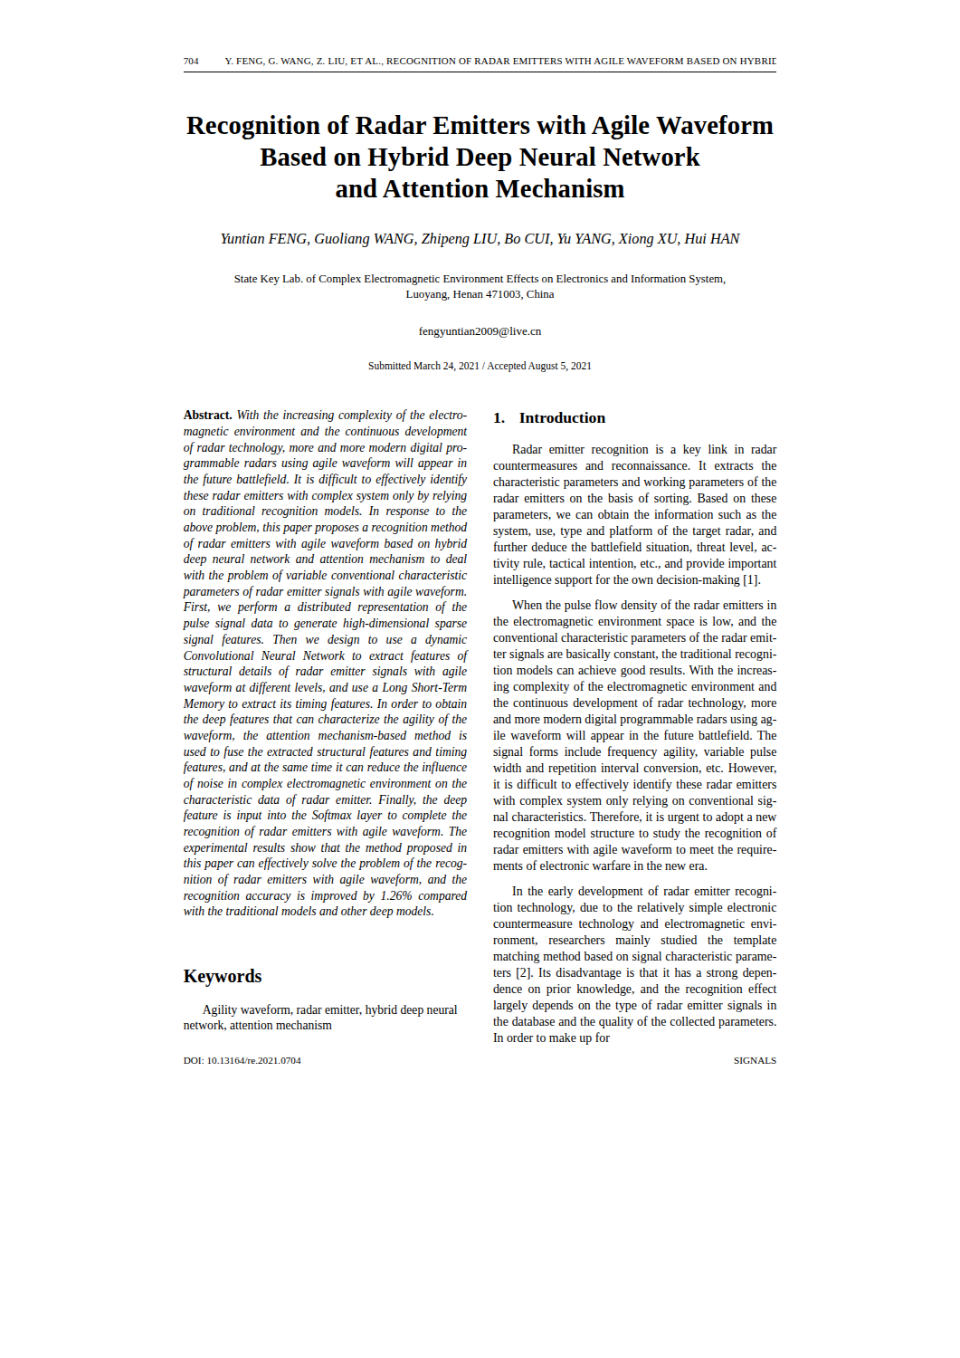704 Y. FENG, G. WANG, Z. LIU, ET AL., RECOGNITION OF RADAR EMITTERS WITH AGILE WAVEFORM BASED ON HYBRID …
Recognition of Radar Emitters with Agile Waveform
Based on Hybrid Deep Neural Network
and Attention Mechanism
Yuntian FENG, Guoliang WANG, Zhipeng LIU, Bo CUI, Yu YANG, Xiong XU, Hui HAN
State Key Lab. of Complex Electromagnetic Environment Effects on Electronics and Information System,
Luoyang, Henan 471003, China
fengyuntian2009@live.cn
Submitted March 24, 2021 / Accepted August 5, 2021
Abstract. With the increasing complexity of the electromagnetic environment and the continuous development of radar technology, more and more modern digital programmable radars using agile waveform will appear in the future battlefield. It is difficult to effectively identify these radar emitters with complex system only by relying on traditional recognition models. In response to the above problem, this paper proposes a recognition method of radar emitters with agile waveform based on hybrid deep neural network and attention mechanism to deal with the problem of variable conventional characteristic parameters of radar emitter signals with agile waveform. First, we perform a distributed representation of the pulse signal data to generate high-dimensional sparse signal features. Then we design to use a dynamic Convolutional Neural Network to extract features of structural details of radar emitter signals with agile waveform at different levels, and use a Long Short-Term Memory to extract its timing features. In order to obtain the deep features that can characterize the agility of the waveform, the attention mechanism-based method is used to fuse the extracted structural features and timing features, and at the same time it can reduce the influence of noise in complex electromagnetic environment on the characteristic data of radar emitter. Finally, the deep feature is input into the Softmax layer to complete the recognition of radar emitters with agile waveform. The experimental results show that the method proposed in this paper can effectively solve the problem of the recognition of radar emitters with agile waveform, and the recognition accuracy is improved by 1.26% compared with the traditional models and other deep models.
Keywords
Agility waveform, radar emitter, hybrid deep neural network, attention mechanism
1. Introduction
Radar emitter recognition is a key link in radar countermeasures and reconnaissance. It extracts the characteristic parameters and working parameters of the radar emitters on the basis of sorting. Based on these parameters, we can obtain the information such as the system, use, type and platform of the target radar, and further deduce the battlefield situation, threat level, activity rule, tactical intention, etc., and provide important intelligence support for the own decision-making [1].
When the pulse flow density of the radar emitters in the electromagnetic environment space is low, and the conventional characteristic parameters of the radar emitter signals are basically constant, the traditional recognition models can achieve good results. With the increasing complexity of the electromagnetic environment and the continuous development of radar technology, more and more modern digital programmable radars using agile waveform will appear in the future battlefield. The signal forms include frequency agility, variable pulse width and repetition interval conversion, etc. However, it is difficult to effectively identify these radar emitters with complex system only relying on conventional signal characteristics. Therefore, it is urgent to adopt a new recognition model structure to study the recognition of radar emitters with agile waveform to meet the requirements of electronic warfare in the new era.
In the early development of radar emitter recognition technology, due to the relatively simple electronic countermeasure technology and electromagnetic environment, researchers mainly studied the template matching method based on signal characteristic parameters [2]. Its disadvantage is that it has a strong dependence on prior knowledge, and the recognition effect largely depends on the type of radar emitter signals in the database and the quality of the collected parameters. In order to make up for
DOI: 10.13164/re.2021.0704 SIGNALS